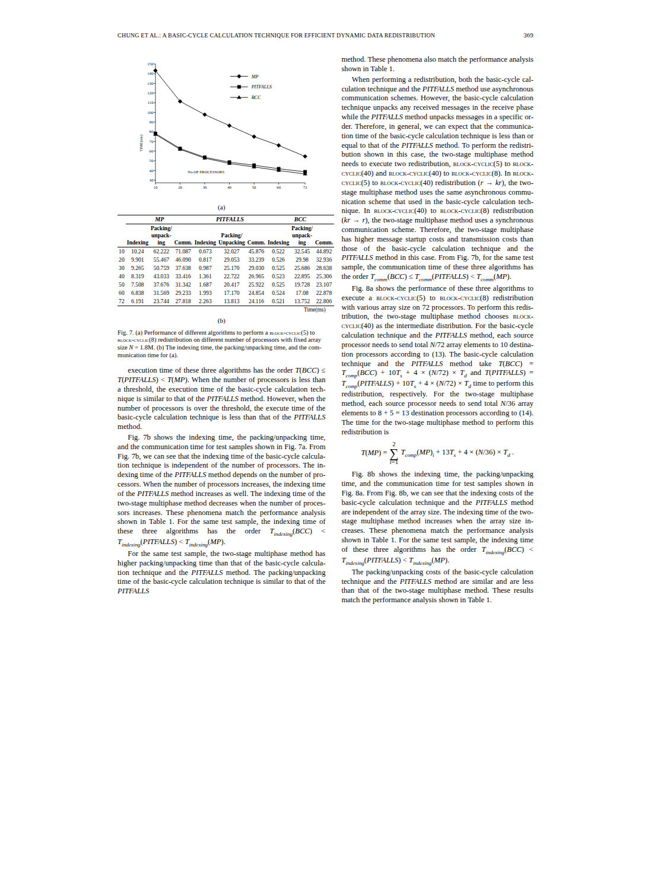Chung et al.: A Basic-Cycle Calculation Technique for Efficient Dynamic Data Redistribution 369
150 140 130 120 110 100 90 80 70 60 50 40 30 10 20 30 40 50 60 72 TIME(ms) No.OF PROCESSORS MP PITFALLS BCC
(a)
| | MP | PITFALLS | BCC |
| --- | --- | --- | --- |
| | Indexing | Packing/ unpacking | Comm. | Indexing | Packing/ Unpacking | Comm. | Indexing | Packing/ unpacking | Comm. |
| 10 | 10.24 | 62.222 | 71.087 | 0.673 | 32.027 | 45.876 | 0.522 | 32.545 | 44.892 |
| 20 | 9.901 | 55.467 | 46.090 | 0.817 | 29.053 | 33.239 | 0.526 | 29.98 | 32.936 |
| 30 | 9.265 | 50.759 | 37.638 | 0.987 | 25.170 | 29.030 | 0.525 | 25.686 | 28.638 |
| 40 | 8.319 | 43.033 | 33.416 | 1.361 | 22.722 | 26.965 | 0.523 | 22.895 | 25.306 |
| 50 | 7.508 | 37.676 | 31.342 | 1.687 | 20.417 | 25.922 | 0.525 | 19.728 | 23.107 |
| 60 | 6.838 | 31.569 | 29.233 | 1.993 | 17.170 | 24.854 | 0.524 | 17.08 | 22.878 |
| 72 | 6.191 | 23.744 | 27.818 | 2.263 | 13.813 | 24.116 | 0.521 | 13.752 | 22.806 |
Time(ms)
(b)
Fig. 7. (a) Performance of different algorithms to perform a block-cyclic(5) to block-cyclic(8) redistribution on different number of processors with fixed array size N = 1.8M. (b) The indexing time, the packing/unpacking time, and the communication time for (a).
execution time of these three algorithms has the order T(BCC) ≤ T(PITFALLS) < T(MP). When the number of processors is less than a threshold, the execution time of the basic-cycle calculation technique is similar to that of the PITFALLS method. However, when the number of processors is over the threshold, the execute time of the basic-cycle calculation technique is less than that of the PITFALLS method.
Fig. 7b shows the indexing time, the packing/unpacking time, and the communication time for test samples shown in Fig. 7a. From Fig. 7b, we can see that the indexing time of the basic-cycle calculation technique is independent of the number of processors. The indexing time of the PITFALLS method depends on the number of processors. When the number of processors increases, the indexing time of the PITFALLS method increases as well. The indexing time of the two-stage multiphase method decreases when the number of processors increases. These phenomena match the performance analysis shown in Table 1. For the same test sample, the indexing time of these three algorithms has the order Tindexing(BCC) < Tindexing(PITFALLS) < Tindexing(MP).
For the same test sample, the two-stage multiphase method has higher packing/unpacking time than that of the basic-cycle calculation technique and the PITFALLS method. The packing/unpacking time of the basic-cycle calculation technique is similar to that of the PITFALLS
method. These phenomena also match the performance analysis shown in Table 1.
When performing a redistribution, both the basic-cycle calculation technique and the PITFALLS method use asynchronous communication schemes. However, the basic-cycle calculation technique unpacks any received messages in the receive phase while the PITFALLS method unpacks messages in a specific order. Therefore, in general, we can expect that the communication time of the basic-cycle calculation technique is less than or equal to that of the PITFALLS method. To perform the redistribution shown in this case, the two-stage multiphase method needs to execute two redistribution, block-cyclic(5) to block-cyclic(40) and block-cyclic(40) to block-cyclic(8). In block-cyclic(5) to block-cyclic(40) redistribution (r → kr), the two-stage multiphase method uses the same asynchronous communication scheme that used in the basic-cycle calculation technique. In block-cyclic(40) to block-cyclic(8) redistribution (kr → r), the two-stage multiphase method uses a synchronous communication scheme. Therefore, the two-stage multiphase has higher message startup costs and transmission costs than those of the basic-cycle calculation technique and the PITFALLS method in this case. From Fig. 7b, for the same test sample, the communication time of these three algorithms has the order Tcomm(BCC) ≤ Tcomm(PITFALLS) < Tcomm(MP).
Fig. 8a shows the performance of these three algorithms to execute a block-cyclic(5) to block-cyclic(8) redistribution with various array size on 72 processors. To perform this redistribution, the two-stage multiphase method chooses block-cyclic(40) as the intermediate distribution. For the basic-cycle calculation technique and the PITFALLS method, each source processor needs to send total N/72 array elements to 10 destination processors according to (13). The basic-cycle calculation technique and the PITFALLS method take T(BCC) = Tcomp(BCC) + 10Ts + 4 × (N/72) × Td and T(PITFALLS) = Tcomp(PITFALLS) + 10Ts + 4 × (N/72) × Td time to perform this redistribution, respectively. For the two-stage multiphase method, each source processor needs to send total N/36 array elements to 8 + 5 = 13 destination processors according to (14). The time for the two-stage multiphase method to perform this redistribution is
T(MP) = 2 ∑ i=1 Tcomp(MP)i + 13Ts + 4 × (N/36) × Td .
Fig. 8b shows the indexing time, the packing/unpacking time, and the communication time for test samples shown in Fig. 8a. From Fig. 8b, we can see that the indexing costs of the basic-cycle calculation technique and the PITFALLS method are independent of the array size. The indexing time of the two-stage multiphase method increases when the array size increases. These phenomena match the performance analysis shown in Table 1. For the same test sample, the indexing time of these three algorithms has the order Tindexing(BCC) < Tindexing(PITFALLS) < Tindexing(MP).
The packing/unpacking costs of the basic-cycle calculation technique and the PITFALLS method are similar and are less than that of the two-stage multiphase method. These results match the performance analysis shown in Table 1.